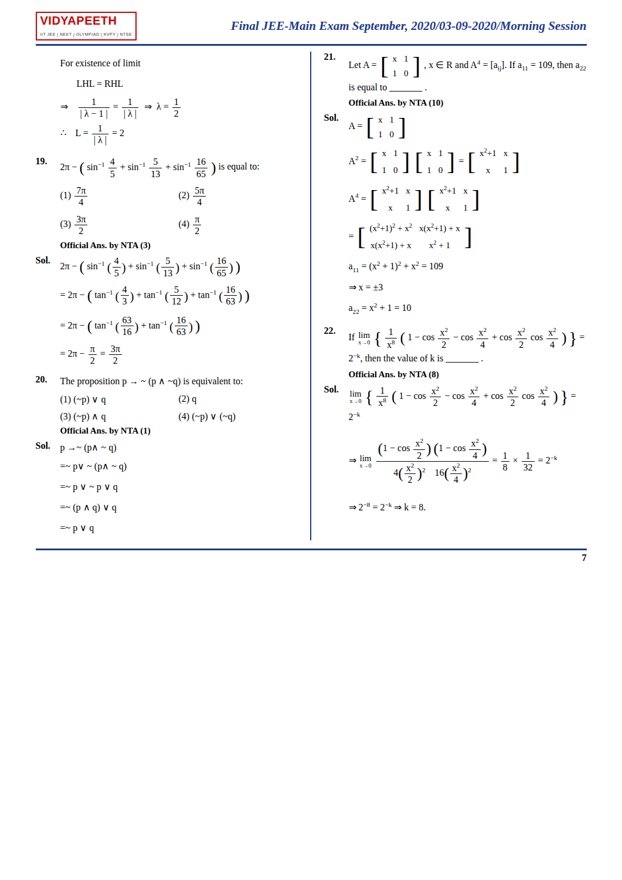VIDYAPEETH
IIT JEE | NEET | OLYMPIAD | KVPY | NTSE
Final JEE‑Main Exam September, 2020/03‑09‑2020/Morning Session
For existence of limit
LHL = RHL
⇒ 1| λ − 1 | = 1| λ | ⇒ λ = 12
∴ L = 1| λ | = 2
19.
2π − ( sin−1 45 + sin−1 513 + sin−1 1665 ) is equal to:
(1) 7π 4
(2) 5π 4
(3) 3π 2
(4) π 2
Official Ans. by NTA (3)
Sol.
2π − ( sin−1 (45) + sin−1 (513) + sin−1 (1665) )
= 2π − ( tan−1 (43) + tan−1 (512) + tan−1 (1663) )
= 2π − ( tan−1 (6316) + tan−1 (1663) )
= 2π − π 2 = 3π 2
20.
The proposition p → ~ (p ∧ ~q) is equivalent to:
(1) (~p) ∨ q
(2) q
(3) (~p) ∧ q
(4) (~p) ∨ (~q)
Official Ans. by NTA (1)
Sol.
p →~ (p∧ ~ q)
=~ p∨ ~ (p∧ ~ q)
=~ p ∨ ~ p ∨ q
=~ (p ∧ q) ∨ q
=~ p ∨ q
21.
Let A = [
| x | 1 |
| 1 | 0 |
] , x ∈ R and A4 = [aij]. If a11 = 109, then a22 is equal to _______ .
Official Ans. by NTA (10)
Sol.
A = [
| x | 1 |
| 1 | 0 |
]
A2 = [
| x | 1 |
| 1 | 0 |
] [
| x | 1 |
| 1 | 0 |
] = [
| x 2 +1 | x |
| x | 1 |
]
A4 = [
| x 2 +1 | x |
| x | 1 |
] [
| x 2 +1 | x |
| x | 1 |
]
= [
| (x 2 +1) 2 + x 2 | x(x 2 +1) + x |
| x(x 2 +1) + x | x 2 + 1 |
]
a11 = (x2 + 1)2 + x2 = 109
⇒ x = ±3
a22 = x2 + 1 = 10
22.
If lim x→0 { 1 x8 ( 1 − cos x22 − cos x24 + cos x22 cos x24 ) } = 2−k, then the value of k is _______ .
Official Ans. by NTA (8)
Sol.
lim x→0 { 1 x8 ( 1 − cos x22 − cos x24 + cos x22 cos x24 ) } = 2−k
⇒ lim x→0 (1 − cos x22) (1 − cos x24) 4(x22)2 16(x24)2 = 18 × 132 = 2−k
⇒ 2−8 = 2−k ⇒ k = 8.
7